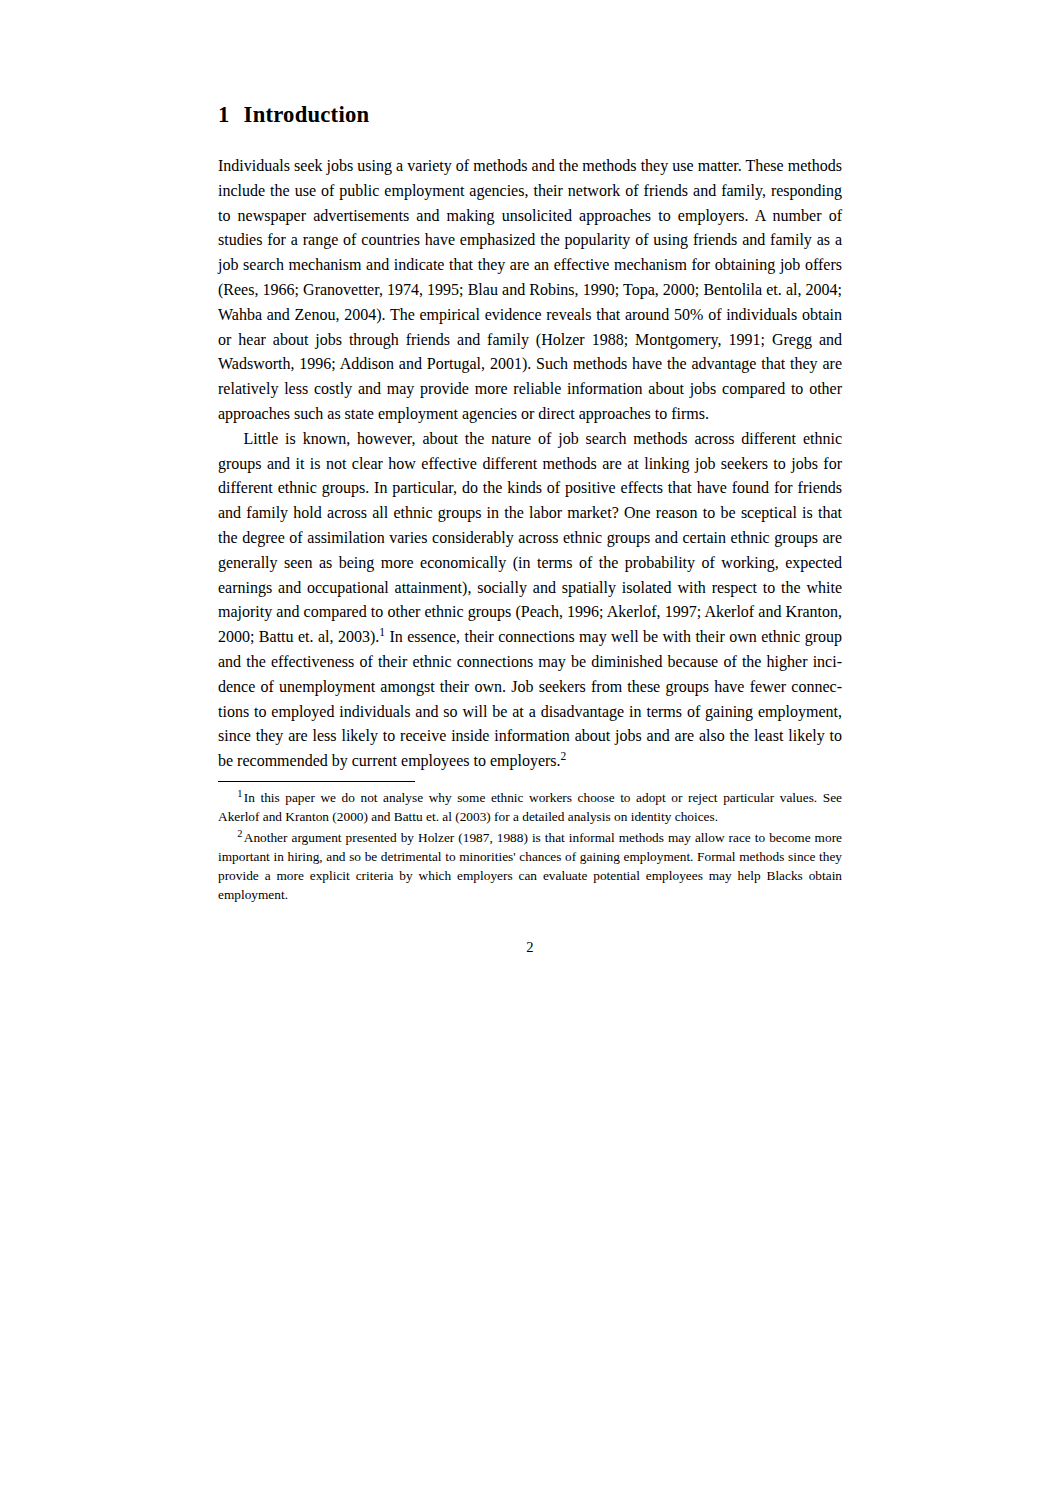1 Introduction
Individuals seek jobs using a variety of methods and the methods they use matter. These methods include the use of public employment agencies, their network of friends and family, responding to newspaper advertisements and making unsolicited approaches to employers. A number of studies for a range of countries have emphasized the popularity of using friends and family as a job search mechanism and indicate that they are an effective mechanism for obtaining job offers (Rees, 1966; Granovetter, 1974, 1995; Blau and Robins, 1990; Topa, 2000; Bentolila et. al, 2004; Wahba and Zenou, 2004). The empirical evidence reveals that around 50% of individuals obtain or hear about jobs through friends and family (Holzer 1988; Montgomery, 1991; Gregg and Wadsworth, 1996; Addison and Portugal, 2001). Such methods have the advantage that they are relatively less costly and may provide more reliable information about jobs compared to other approaches such as state employment agencies or direct approaches to firms.
Little is known, however, about the nature of job search methods across different ethnic groups and it is not clear how effective different methods are at linking job seekers to jobs for different ethnic groups. In particular, do the kinds of positive effects that have found for friends and family hold across all ethnic groups in the labor market? One reason to be sceptical is that the degree of assimilation varies considerably across ethnic groups and certain ethnic groups are generally seen as being more economically (in terms of the probability of working, expected earnings and occupational attainment), socially and spatially isolated with respect to the white majority and compared to other ethnic groups (Peach, 1996; Akerlof, 1997; Akerlof and Kranton, 2000; Battu et. al, 2003).1 In essence, their connections may well be with their own ethnic group and the effectiveness of their ethnic connections may be diminished because of the higher incidence of unemployment amongst their own. Job seekers from these groups have fewer connections to employed individuals and so will be at a disadvantage in terms of gaining employment, since they are less likely to receive inside information about jobs and are also the least likely to be recommended by current employees to employers.2
1In this paper we do not analyse why some ethnic workers choose to adopt or reject particular values. See Akerlof and Kranton (2000) and Battu et. al (2003) for a detailed analysis on identity choices.
2Another argument presented by Holzer (1987, 1988) is that informal methods may allow race to become more important in hiring, and so be detrimental to minorities' chances of gaining employment. Formal methods since they provide a more explicit criteria by which employers can evaluate potential employees may help Blacks obtain employment.
2